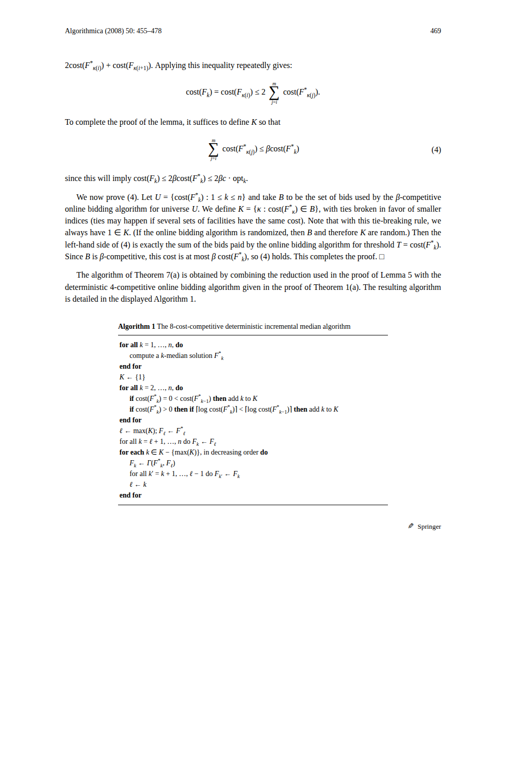Algorithmica (2008) 50: 455–478 469
2 cost(F*κ(i)) + cost(Fκ(i+1)). Applying this inequality repeatedly gives:
cost(Fk) = cost(Fκ(i)) ≤ 2 m∑j=i cost(F*κ(j)).
To complete the proof of the lemma, it suffices to define K so that
m∑j=i cost(F*κ(j)) ≤ βcost(F*k) (4)
since this will imply cost(Fk) ≤ 2βcost(F*k) ≤ 2βc · optk.
We now prove (4). Let U = {cost(F*k) : 1 ≤ k ≤ n} and take B to be the set of bids used by the β-competitive online bidding algorithm for universe U. We define K = {κ : cost(F*κ) ∈ B}, with ties broken in favor of smaller indices (ties may happen if several sets of facilities have the same cost). Note that with this tie-breaking rule, we always have 1 ∈ K. (If the online bidding algorithm is randomized, then B and therefore K are random.) Then the left-hand side of (4) is exactly the sum of the bids paid by the online bidding algorithm for threshold T = cost(F*k). Since B is β-competitive, this cost is at most β cost(F*k), so (4) holds. This completes the proof. □
The algorithm of Theorem 7(a) is obtained by combining the reduction used in the proof of Lemma 5 with the deterministic 4-competitive online bidding algorithm given in the proof of Theorem 1(a). The resulting algorithm is detailed in the displayed Algorithm 1.
Algorithm 1 The 8-cost-competitive deterministic incremental median algorithm
for all k = 1, …, n, do
compute a k-median solution F*k
end for
K ← {1}
for all k = 2, …, n, do
if cost(F*k) = 0 < cost(F*k−1) then add k to K
if cost(F*k) > 0 then if ⌈log cost(F*k)⌉ < ⌈log cost(F*k−1)⌉ then add k to K
end for
ℓ ← max(K); Fℓ ← F*ℓ
for all k = ℓ + 1, …, n do Fk ← Fℓ
for each k ∈ K − {max(K)}, in decreasing order do
Fk ← Γ(F*k, Fℓ)
for all k′ = k + 1, …, ℓ − 1 do Fk′ ← Fk
ℓ ← k
end for
✎ Springer